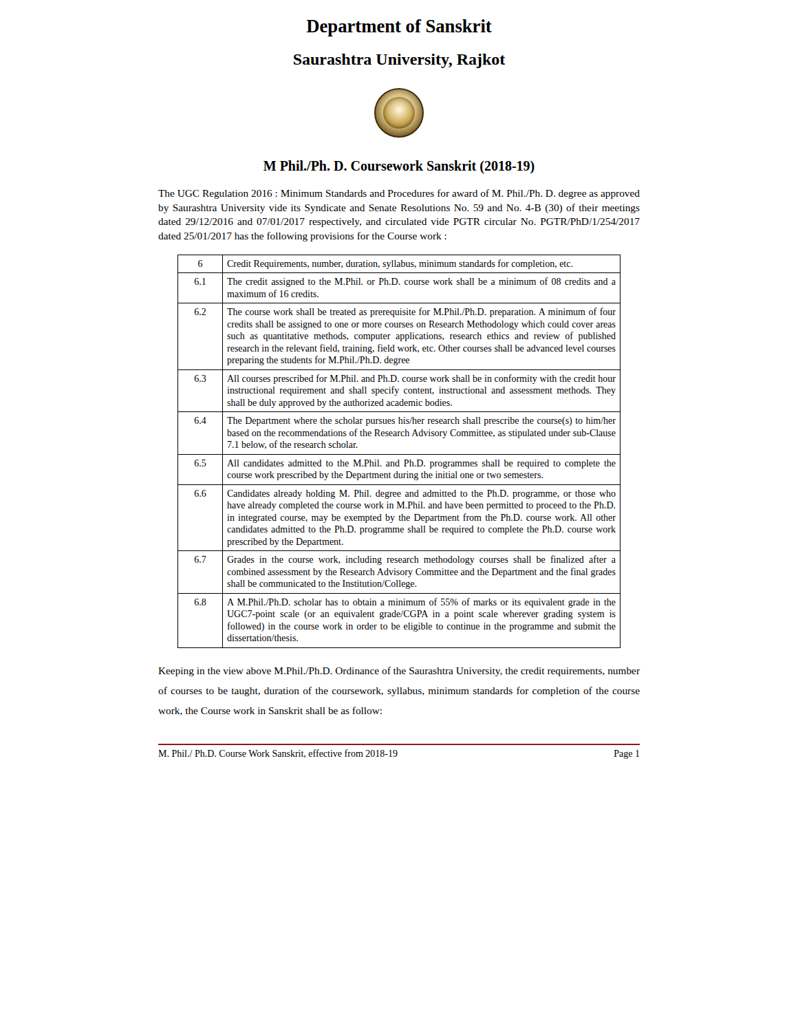Department of Sanskrit
Saurashtra University, Rajkot
M Phil./Ph. D. Coursework Sanskrit (2018-19)
The UGC Regulation 2016 : Minimum Standards and Procedures for award of M. Phil./Ph. D. degree as approved by Saurashtra University vide its Syndicate and Senate Resolutions No. 59 and No. 4-B (30) of their meetings dated 29/12/2016 and 07/01/2017 respectively, and circulated vide PGTR circular No. PGTR/PhD/1/254/2017 dated 25/01/2017 has the following provisions for the Course work :
| 6 | Credit Requirements, number, duration, syllabus, minimum standards for completion, etc. |
| 6.1 | The credit assigned to the M.Phil. or Ph.D. course work shall be a minimum of 08 credits and a maximum of 16 credits. |
| 6.2 | The course work shall be treated as prerequisite for M.Phil./Ph.D. preparation. A minimum of four credits shall be assigned to one or more courses on Research Methodology which could cover areas such as quantitative methods, computer applications, research ethics and review of published research in the relevant field, training, field work, etc. Other courses shall be advanced level courses preparing the students for M.Phil./Ph.D. degree |
| 6.3 | All courses prescribed for M.Phil. and Ph.D. course work shall be in conformity with the credit hour instructional requirement and shall specify content, instructional and assessment methods. They shall be duly approved by the authorized academic bodies. |
| 6.4 | The Department where the scholar pursues his/her research shall prescribe the course(s) to him/her based on the recommendations of the Research Advisory Committee, as stipulated under sub-Clause 7.1 below, of the research scholar. |
| 6.5 | All candidates admitted to the M.Phil. and Ph.D. programmes shall be required to complete the course work prescribed by the Department during the initial one or two semesters. |
| 6.6 | Candidates already holding M. Phil. degree and admitted to the Ph.D. programme, or those who have already completed the course work in M.Phil. and have been permitted to proceed to the Ph.D. in integrated course, may be exempted by the Department from the Ph.D. course work. All other candidates admitted to the Ph.D. programme shall be required to complete the Ph.D. course work prescribed by the Department. |
| 6.7 | Grades in the course work, including research methodology courses shall be finalized after a combined assessment by the Research Advisory Committee and the Department and the final grades shall be communicated to the Institution/College. |
| 6.8 | A M.Phil./Ph.D. scholar has to obtain a minimum of 55% of marks or its equivalent grade in the UGC7-point scale (or an equivalent grade/CGPA in a point scale wherever grading system is followed) in the course work in order to be eligible to continue in the programme and submit the dissertation/thesis. |
Keeping in the view above M.Phil./Ph.D. Ordinance of the Saurashtra University, the credit requirements, number of courses to be taught, duration of the coursework, syllabus, minimum standards for completion of the course work, the Course work in Sanskrit shall be as follow:
M. Phil./ Ph.D. Course Work Sanskrit, effective from 2018-19
Page 1